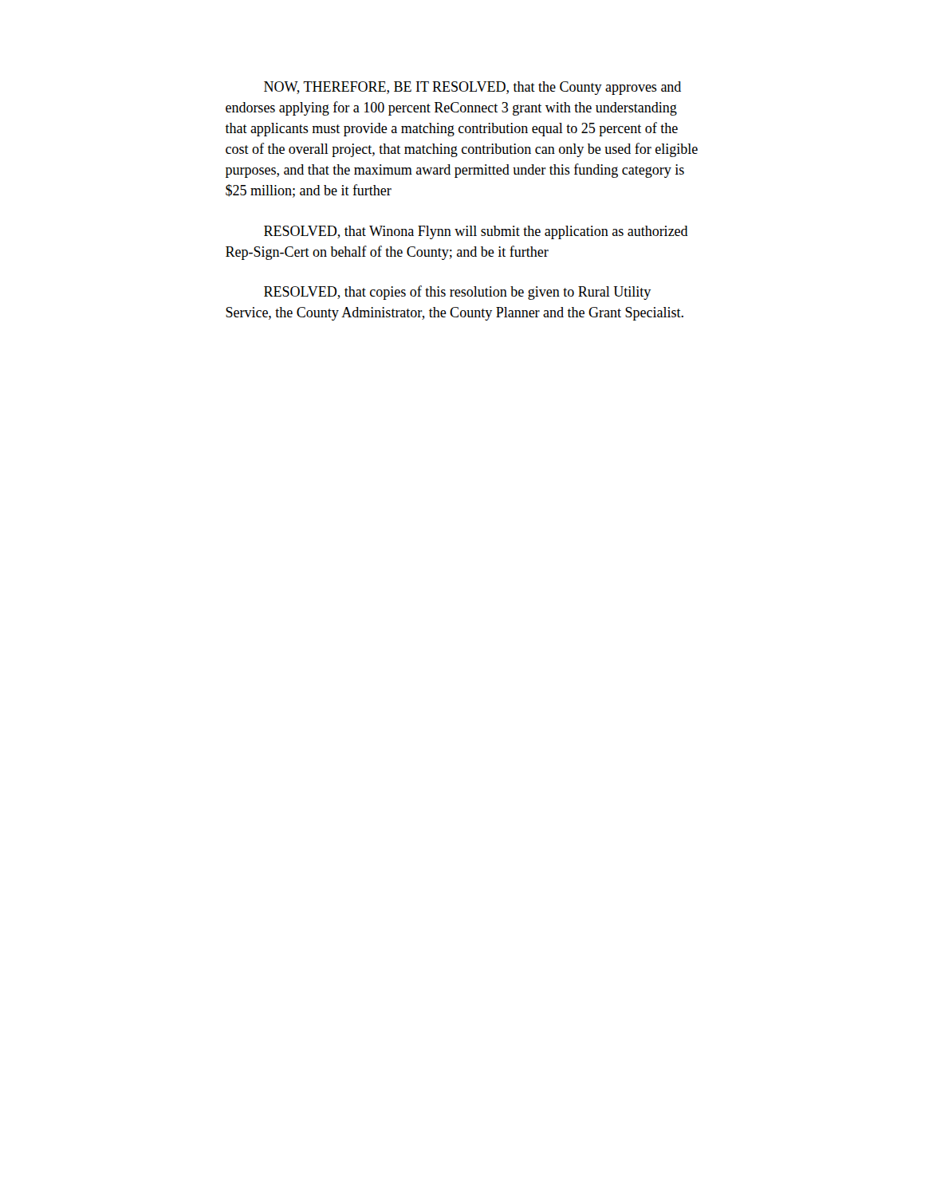NOW, THEREFORE, BE IT RESOLVED, that the County approves and endorses applying for a 100 percent ReConnect 3 grant with the understanding that applicants must provide a matching contribution equal to 25 percent of the cost of the overall project, that matching contribution can only be used for eligible purposes, and that the maximum award permitted under this funding category is $25 million; and be it further
RESOLVED, that Winona Flynn will submit the application as authorized Rep-Sign-Cert on behalf of the County; and be it further
RESOLVED, that copies of this resolution be given to Rural Utility Service, the County Administrator, the County Planner and the Grant Specialist.